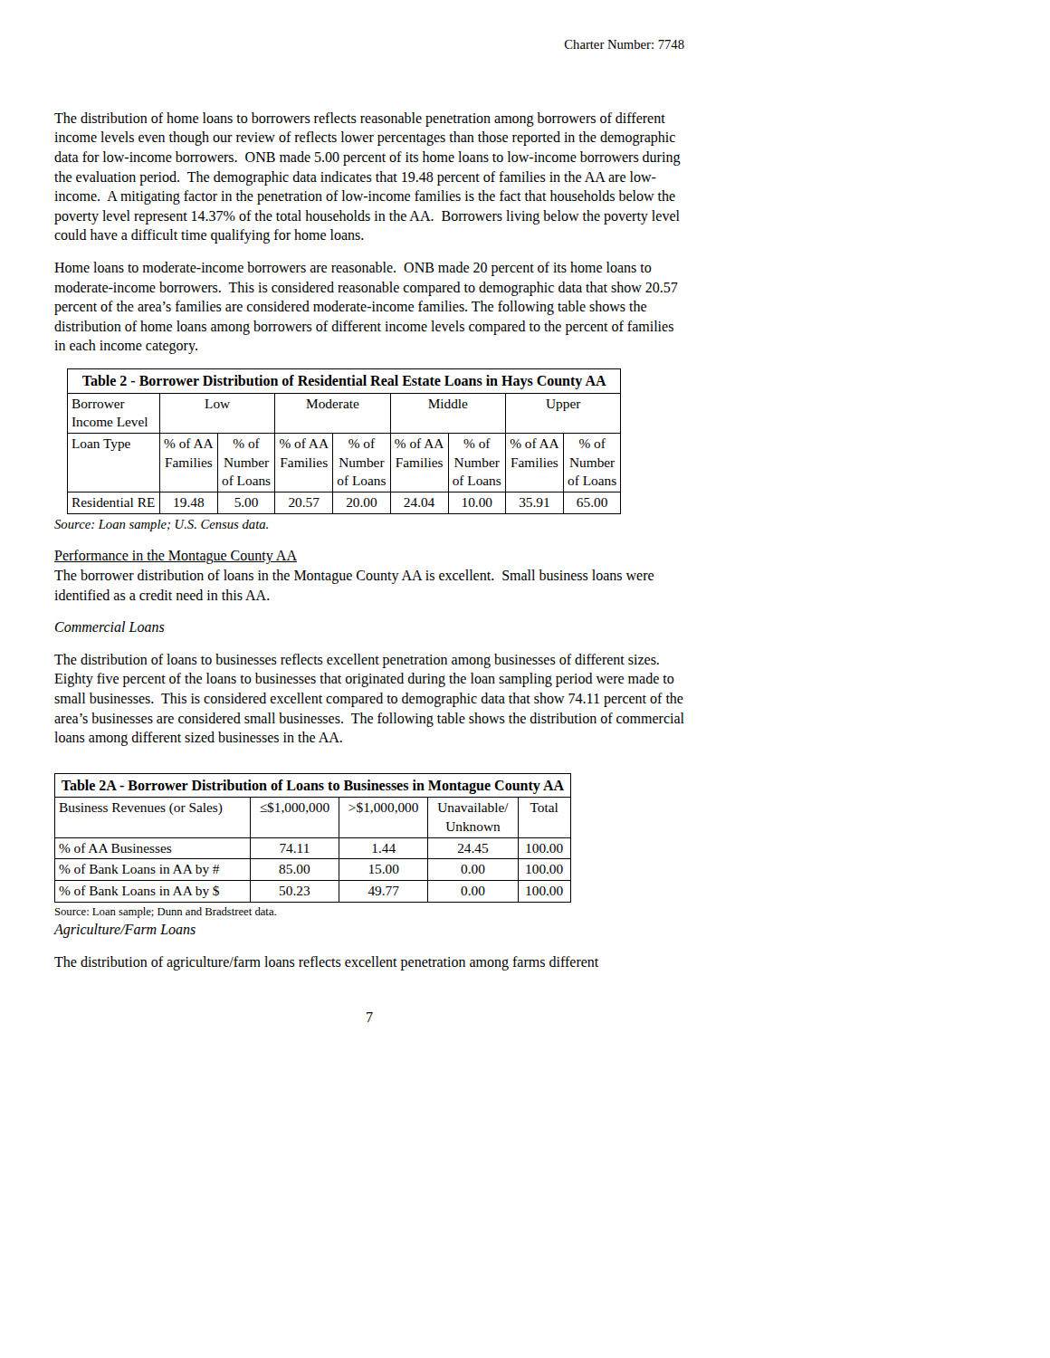Charter Number: 7748
The distribution of home loans to borrowers reflects reasonable penetration among borrowers of different income levels even though our review of reflects lower percentages than those reported in the demographic data for low-income borrowers. ONB made 5.00 percent of its home loans to low-income borrowers during the evaluation period. The demographic data indicates that 19.48 percent of families in the AA are low-income. A mitigating factor in the penetration of low-income families is the fact that households below the poverty level represent 14.37% of the total households in the AA. Borrowers living below the poverty level could have a difficult time qualifying for home loans.
Home loans to moderate-income borrowers are reasonable. ONB made 20 percent of its home loans to moderate-income borrowers. This is considered reasonable compared to demographic data that show 20.57 percent of the area’s families are considered moderate-income families. The following table shows the distribution of home loans among borrowers of different income levels compared to the percent of families in each income category.
| Table 2 - Borrower Distribution of Residential Real Estate Loans in Hays County AA |
| Borrower Income Level | Low | Moderate | Middle | Upper |
| Loan Type | % of AA Families | % of Number of Loans | % of AA Families | % of Number of Loans | % of AA Families | % of Number of Loans | % of AA Families | % of Number of Loans |
| Residential RE | 19.48 | 5.00 | 20.57 | 20.00 | 24.04 | 10.00 | 35.91 | 65.00 |
Source: Loan sample; U.S. Census data.
Performance in the Montague County AA
The borrower distribution of loans in the Montague County AA is excellent. Small business loans were identified as a credit need in this AA.
Commercial Loans
The distribution of loans to businesses reflects excellent penetration among businesses of different sizes. Eighty five percent of the loans to businesses that originated during the loan sampling period were made to small businesses. This is considered excellent compared to demographic data that show 74.11 percent of the area’s businesses are considered small businesses. The following table shows the distribution of commercial loans among different sized businesses in the AA.
| Table 2A - Borrower Distribution of Loans to Businesses in Montague County AA |
| Business Revenues (or Sales) | ≤$1,000,000 | >$1,000,000 | Unavailable/ Unknown | Total |
| % of AA Businesses | 74.11 | 1.44 | 24.45 | 100.00 |
| % of Bank Loans in AA by # | 85.00 | 15.00 | 0.00 | 100.00 |
| % of Bank Loans in AA by $ | 50.23 | 49.77 | 0.00 | 100.00 |
Source: Loan sample; Dunn and Bradstreet data.
Agriculture/Farm Loans
The distribution of agriculture/farm loans reflects excellent penetration among farms different
7